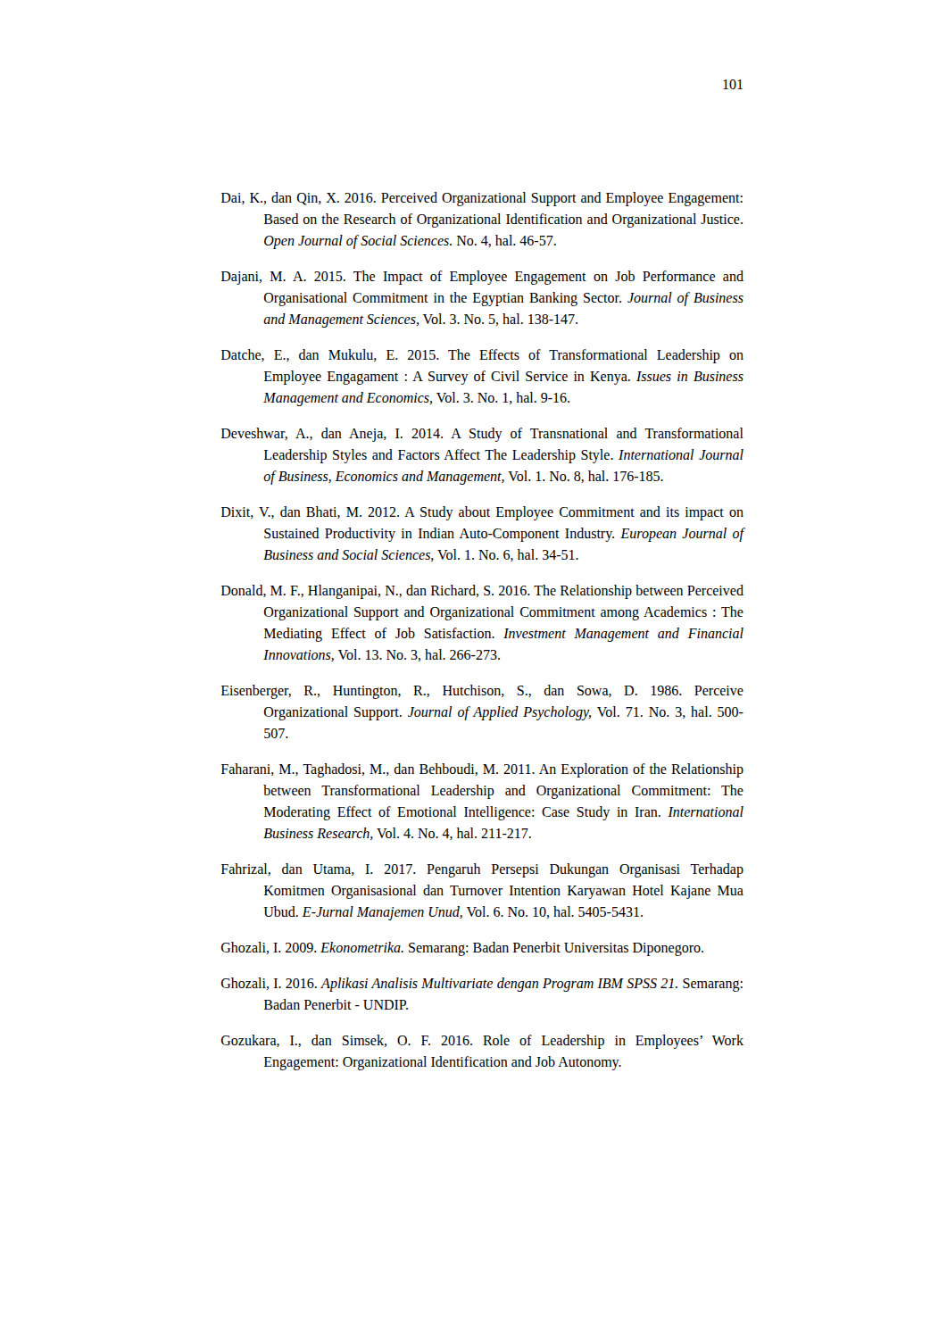101
Dai, K., dan Qin, X. 2016. Perceived Organizational Support and Employee Engagement: Based on the Research of Organizational Identification and Organizational Justice. Open Journal of Social Sciences. No. 4, hal. 46-57.
Dajani, M. A. 2015. The Impact of Employee Engagement on Job Performance and Organisational Commitment in the Egyptian Banking Sector. Journal of Business and Management Sciences, Vol. 3. No. 5, hal. 138-147.
Datche, E., dan Mukulu, E. 2015. The Effects of Transformational Leadership on Employee Engagament : A Survey of Civil Service in Kenya. Issues in Business Management and Economics, Vol. 3. No. 1, hal. 9-16.
Deveshwar, A., dan Aneja, I. 2014. A Study of Transnational and Transformational Leadership Styles and Factors Affect The Leadership Style. International Journal of Business, Economics and Management, Vol. 1. No. 8, hal. 176-185.
Dixit, V., dan Bhati, M. 2012. A Study about Employee Commitment and its impact on Sustained Productivity in Indian Auto-Component Industry. European Journal of Business and Social Sciences, Vol. 1. No. 6, hal. 34-51.
Donald, M. F., Hlanganipai, N., dan Richard, S. 2016. The Relationship between Perceived Organizational Support and Organizational Commitment among Academics : The Mediating Effect of Job Satisfaction. Investment Management and Financial Innovations, Vol. 13. No. 3, hal. 266-273.
Eisenberger, R., Huntington, R., Hutchison, S., dan Sowa, D. 1986. Perceive Organizational Support. Journal of Applied Psychology, Vol. 71. No. 3, hal. 500-507.
Faharani, M., Taghadosi, M., dan Behboudi, M. 2011. An Exploration of the Relationship between Transformational Leadership and Organizational Commitment: The Moderating Effect of Emotional Intelligence: Case Study in Iran. International Business Research, Vol. 4. No. 4, hal. 211-217.
Fahrizal, dan Utama, I. 2017. Pengaruh Persepsi Dukungan Organisasi Terhadap Komitmen Organisasional dan Turnover Intention Karyawan Hotel Kajane Mua Ubud. E-Jurnal Manajemen Unud, Vol. 6. No. 10, hal. 5405-5431.
Ghozali, I. 2009. Ekonometrika. Semarang: Badan Penerbit Universitas Diponegoro.
Ghozali, I. 2016. Aplikasi Analisis Multivariate dengan Program IBM SPSS 21. Semarang: Badan Penerbit - UNDIP.
Gozukara, I., dan Simsek, O. F. 2016. Role of Leadership in Employees’ Work Engagement: Organizational Identification and Job Autonomy.